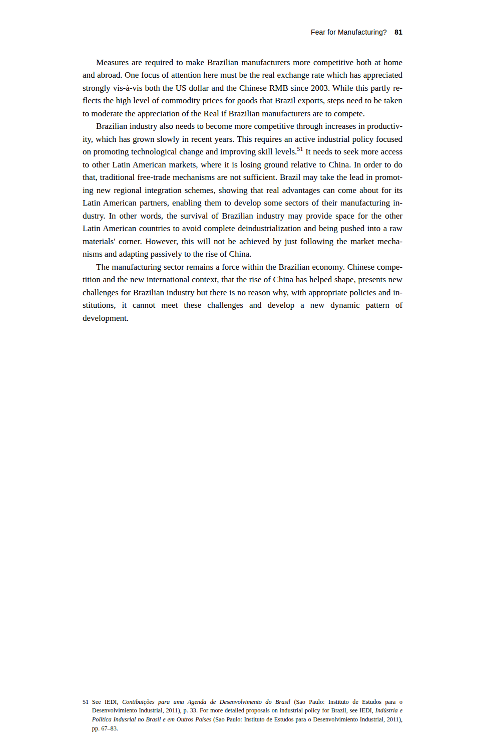Fear for Manufacturing?81
Measures are required to make Brazilian manufacturers more competitive both at home and abroad. One focus of attention here must be the real exchange rate which has appreciated strongly vis-à-vis both the US dollar and the Chinese RMB since 2003. While this partly reflects the high level of commodity prices for goods that Brazil exports, steps need to be taken to moderate the appreciation of the Real if Brazilian manufacturers are to compete.
Brazilian industry also needs to become more competitive through increases in productivity, which has grown slowly in recent years. This requires an active industrial policy focused on promoting technological change and improving skill levels.51 It needs to seek more access to other Latin American markets, where it is losing ground relative to China. In order to do that, traditional free-trade mechanisms are not sufficient. Brazil may take the lead in promoting new regional integration schemes, showing that real advantages can come about for its Latin American partners, enabling them to develop some sectors of their manufacturing industry. In other words, the survival of Brazilian industry may provide space for the other Latin American countries to avoid complete deindustrialization and being pushed into a raw materials' corner. However, this will not be achieved by just following the market mechanisms and adapting passively to the rise of China.
The manufacturing sector remains a force within the Brazilian economy. Chinese competition and the new international context, that the rise of China has helped shape, presents new challenges for Brazilian industry but there is no reason why, with appropriate policies and institutions, it cannot meet these challenges and develop a new dynamic pattern of development.
51 See IEDI, Contibuições para uma Agenda de Desenvolvimento do Brasil (Sao Paulo: Instituto de Estudos para o Desenvolvimiento Industrial, 2011), p. 33. For more detailed proposals on industrial policy for Brazil, see IEDI, Indústria e Política Indusrial no Brasil e em Outros Países (Sao Paulo: Instituto de Estudos para o Desenvolvimiento Industrial, 2011), pp. 67–83.